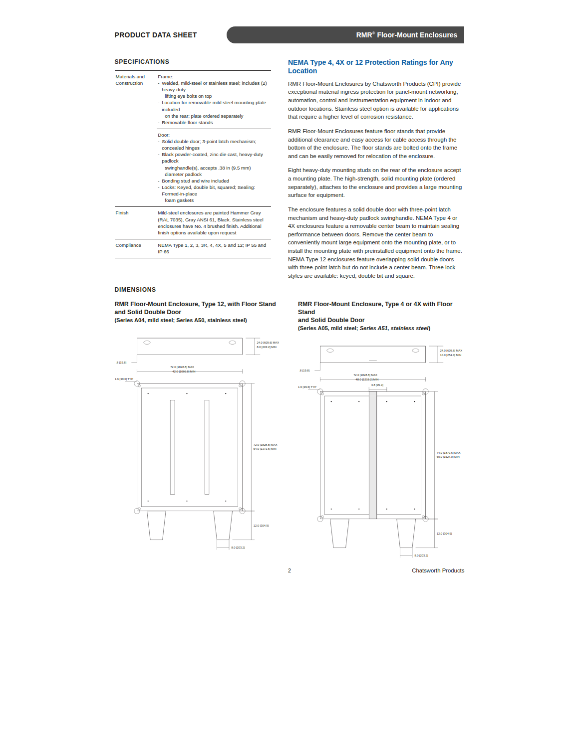PRODUCT DATA SHEET
RMR® Floor-Mount Enclosures
SPECIFICATIONS
| Materials and Construction | Frame: Welded, mild-steel or stainless steel; includes (2) heavy-duty lifting eye bolts on top Location for removable mild steel mounting plate included on the rear; plate ordered separately Removable floor stands |
| Door: Solid double door; 3-point latch mechanism; concealed hinges Black powder-coated, zinc die cast, heavy-duty padlock swinghandle(s), accepts .38 in (9.5 mm) diameter padlock Bonding stud and wire included Locks: Keyed, double bit, squared; Sealing: Formed-in-place foam gaskets |
| Finish | Mild-steel enclosures are painted Hammer Gray (RAL 7035), Gray ANSI 61, Black. Stainless steel enclosures have No. 4 brushed finish. Additional finish options available upon request |
| Compliance | NEMA Type 1, 2, 3, 3R, 4, 4X, 5 and 12; IP 55 and IP 66 |
NEMA Type 4, 4X or 12 Protection Ratings for Any Location
RMR Floor-Mount Enclosures by Chatsworth Products (CPI) provide exceptional material ingress protection for panel-mount networking, automation, control and instrumentation equipment in indoor and outdoor locations. Stainless steel option is available for applications that require a higher level of corrosion resistance.
RMR Floor-Mount Enclosures feature floor stands that provide additional clearance and easy access for cable access through the bottom of the enclosure. The floor stands are bolted onto the frame and can be easily removed for relocation of the enclosure.
Eight heavy-duty mounting studs on the rear of the enclosure accept a mounting plate. The high-strength, solid mounting plate (ordered separately), attaches to the enclosure and provides a large mounting surface for equipment.
The enclosure features a solid double door with three-point latch mechanism and heavy-duty padlock swinghandle. NEMA Type 4 or 4X enclosures feature a removable center beam to maintain sealing performance between doors. Remove the center beam to conveniently mount large equipment onto the mounting plate, or to install the mounting plate with preinstalled equipment onto the frame. NEMA Type 12 enclosures feature overlapping solid double doors with three-point latch but do not include a center beam. Three lock styles are available: keyed, double bit and square.
DIMENSIONS
RMR Floor-Mount Enclosure, Type 12, with Floor Stand
and Solid Double Door
(Series A04, mild steel; Series A50, stainless steel)
24.0 [609.6] MAX 8.0 [203.2] MIN .8 [19.8] 72.0 [1828.8] MAX 42.0 [1066.8] MIN 1.6 [39.6] TYP 72.0 [1828.8] MAX 54.0 [1371.6] MIN 12.0 [304.9] 8.0 [203.2]
RMR Floor-Mount Enclosure, Type 4 or 4X with Floor Stand
and Solid Double Door
(Series A05, mild steel; Series A51, stainless steel)
24.0 [609.6] MAX 10.0 [254.0] MIN .8 [19.8] 72.0 [1828.8] MAX 48.0 [1219.2] MIN 1.6 [39.6] TYP 3.8 [95.3] 74.0 [1879.6] MAX 60.0 [1524.0] MIN 12.0 [304.9] 8.0 [203.2]
2
Chatsworth Products